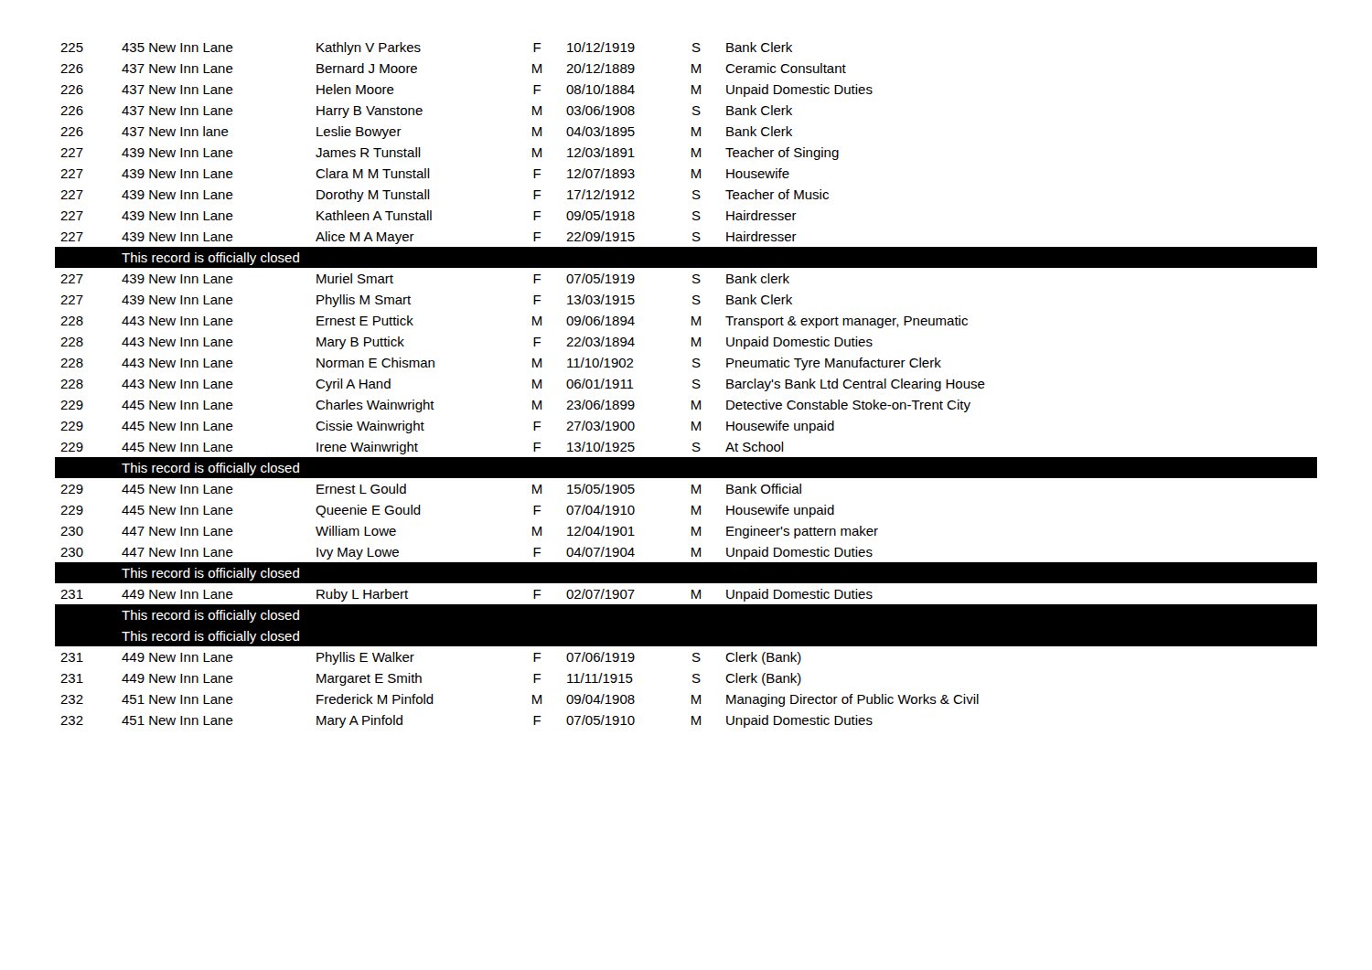| 225 | 435 New Inn Lane | Kathlyn V Parkes | F | 10/12/1919 | S | Bank Clerk |
| 226 | 437 New Inn Lane | Bernard J Moore | M | 20/12/1889 | M | Ceramic Consultant |
| 226 | 437 New Inn Lane | Helen Moore | F | 08/10/1884 | M | Unpaid Domestic Duties |
| 226 | 437 New Inn Lane | Harry B Vanstone | M | 03/06/1908 | S | Bank Clerk |
| 226 | 437 New Inn lane | Leslie Bowyer | M | 04/03/1895 | M | Bank Clerk |
| 227 | 439 New Inn Lane | James R Tunstall | M | 12/03/1891 | M | Teacher of Singing |
| 227 | 439 New Inn Lane | Clara M M Tunstall | F | 12/07/1893 | M | Housewife |
| 227 | 439 New Inn Lane | Dorothy M Tunstall | F | 17/12/1912 | S | Teacher of Music |
| 227 | 439 New Inn Lane | Kathleen A Tunstall | F | 09/05/1918 | S | Hairdresser |
| 227 | 439 New Inn Lane | Alice M A Mayer | F | 22/09/1915 | S | Hairdresser |
| | This record is officially closed |
| 227 | 439 New Inn Lane | Muriel Smart | F | 07/05/1919 | S | Bank clerk |
| 227 | 439 New Inn Lane | Phyllis M Smart | F | 13/03/1915 | S | Bank Clerk |
| 228 | 443 New Inn Lane | Ernest E Puttick | M | 09/06/1894 | M | Transport & export manager, Pneumatic |
| 228 | 443 New Inn Lane | Mary B Puttick | F | 22/03/1894 | M | Unpaid Domestic Duties |
| 228 | 443 New Inn Lane | Norman E Chisman | M | 11/10/1902 | S | Pneumatic Tyre Manufacturer Clerk |
| 228 | 443 New Inn Lane | Cyril A Hand | M | 06/01/1911 | S | Barclay's Bank Ltd Central Clearing House |
| 229 | 445 New Inn Lane | Charles Wainwright | M | 23/06/1899 | M | Detective Constable Stoke-on-Trent City |
| 229 | 445 New Inn Lane | Cissie Wainwright | F | 27/03/1900 | M | Housewife unpaid |
| 229 | 445 New Inn Lane | Irene Wainwright | F | 13/10/1925 | S | At School |
| | This record is officially closed |
| 229 | 445 New Inn Lane | Ernest L Gould | M | 15/05/1905 | M | Bank Official |
| 229 | 445 New Inn Lane | Queenie E Gould | F | 07/04/1910 | M | Housewife unpaid |
| 230 | 447 New Inn Lane | William Lowe | M | 12/04/1901 | M | Engineer's pattern maker |
| 230 | 447 New Inn Lane | Ivy May Lowe | F | 04/07/1904 | M | Unpaid Domestic Duties |
| | This record is officially closed |
| 231 | 449 New Inn Lane | Ruby L Harbert | F | 02/07/1907 | M | Unpaid Domestic Duties |
| | This record is officially closed |
| | This record is officially closed |
| 231 | 449 New Inn Lane | Phyllis E Walker | F | 07/06/1919 | S | Clerk (Bank) |
| 231 | 449 New Inn Lane | Margaret E Smith | F | 11/11/1915 | S | Clerk (Bank) |
| 232 | 451 New Inn Lane | Frederick M Pinfold | M | 09/04/1908 | M | Managing Director of Public Works & Civil |
| 232 | 451 New Inn Lane | Mary A Pinfold | F | 07/05/1910 | M | Unpaid Domestic Duties |